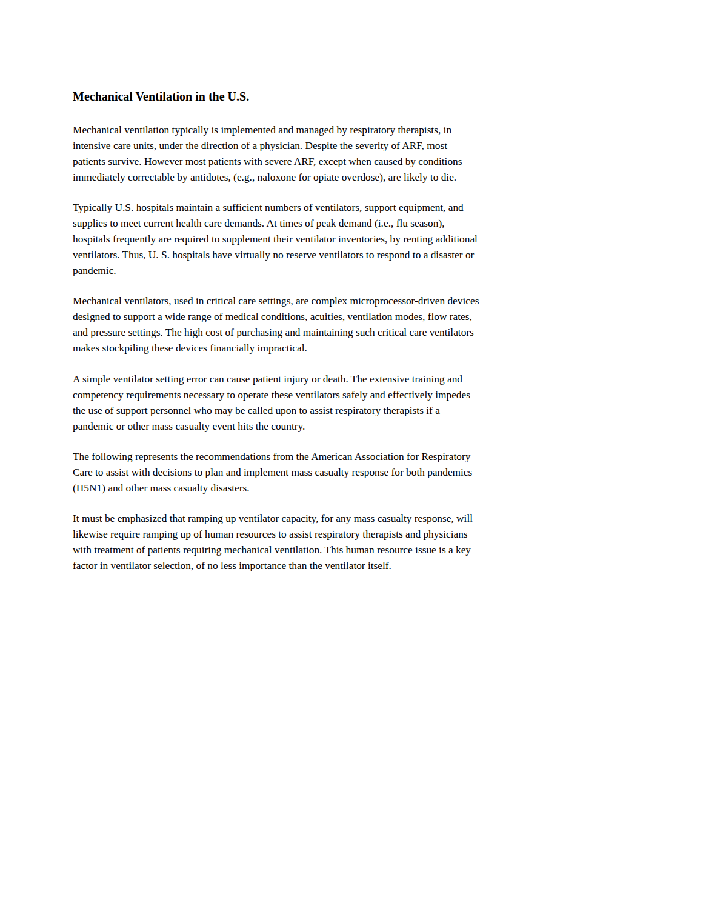Mechanical Ventilation in the U.S.
Mechanical ventilation typically is implemented and managed by respiratory therapists, in intensive care units, under the direction of a physician. Despite the severity of ARF, most patients survive. However most patients with severe ARF, except when caused by conditions immediately correctable by antidotes, (e.g., naloxone for opiate overdose), are likely to die.
Typically U.S. hospitals maintain a sufficient numbers of ventilators, support equipment, and supplies to meet current health care demands. At times of peak demand (i.e., flu season), hospitals frequently are required to supplement their ventilator inventories, by renting additional ventilators. Thus, U. S. hospitals have virtually no reserve ventilators to respond to a disaster or pandemic.
Mechanical ventilators, used in critical care settings, are complex microprocessor-driven devices designed to support a wide range of medical conditions, acuities, ventilation modes, flow rates, and pressure settings. The high cost of purchasing and maintaining such critical care ventilators makes stockpiling these devices financially impractical.
A simple ventilator setting error can cause patient injury or death. The extensive training and competency requirements necessary to operate these ventilators safely and effectively impedes the use of support personnel who may be called upon to assist respiratory therapists if a pandemic or other mass casualty event hits the country.
The following represents the recommendations from the American Association for Respiratory Care to assist with decisions to plan and implement mass casualty response for both pandemics (H5N1) and other mass casualty disasters.
It must be emphasized that ramping up ventilator capacity, for any mass casualty response, will likewise require ramping up of human resources to assist respiratory therapists and physicians with treatment of patients requiring mechanical ventilation. This human resource issue is a key factor in ventilator selection, of no less importance than the ventilator itself.